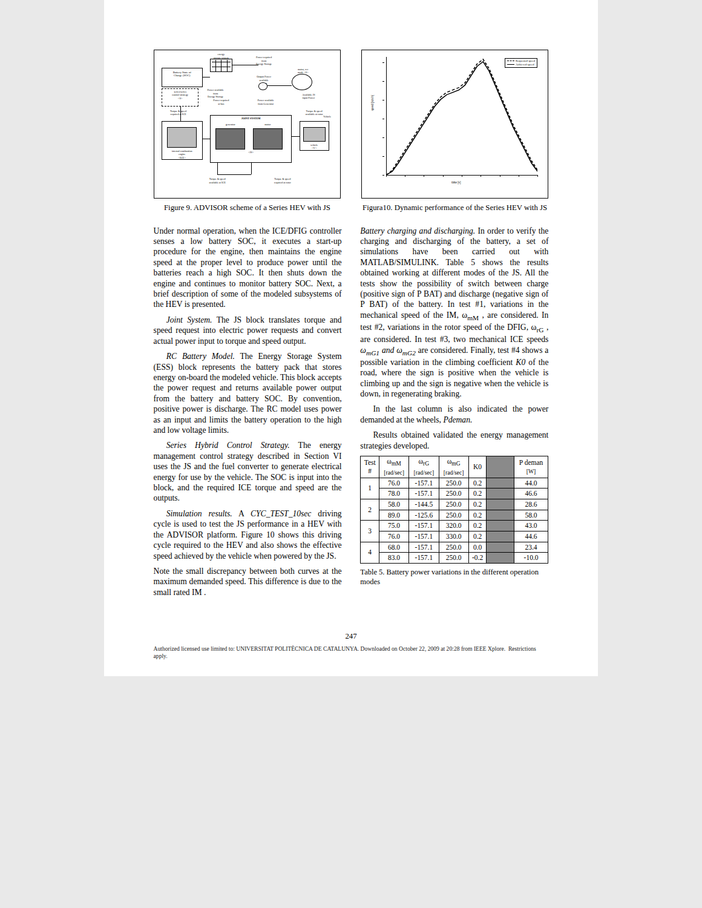Battery State of
Charge (SOC)
energy
storage system
Power required
from
Energy Storage
Output Power
available
at bus
Power available
from
Energy Storage
motor, rev
mode <0>
Available JS
input Power
+
series/series
control strategy
<S>
Torque & speed
required at ICE
Power required
at bus
Power available
from Generator
Torque & speed
available at rotor
internal combustion
engine
<ICE>
JOINT SYSTEM
generator
motor
<JS>
vehicle
<V>
Vehicle
Torque & speed
available at ICE
Torque & speed
required at rotor
Figure 9. ADVISOR scheme of a Series HEV with JS
Requested speed
Achieved speed
time [s]
speed [km/h]
Figura10. Dynamic performance of the Series HEV with JS
Under normal operation, when the ICE/DFIG controller senses a low battery SOC, it executes a start-up procedure for the engine, then maintains the engine speed at the proper level to produce power until the batteries reach a high SOC. It then shuts down the engine and continues to monitor battery SOC. Next, a brief description of some of the modeled subsystems of the HEV is presented.
Joint System. The JS block translates torque and speed request into electric power requests and convert actual power input to torque and speed output.
RC Battery Model. The Energy Storage System (ESS) block represents the battery pack that stores energy on-board the modeled vehicle. This block accepts the power request and returns available power output from the battery and battery SOC. By convention, positive power is discharge. The RC model uses power as an input and limits the battery operation to the high and low voltage limits.
Series Hybrid Control Strategy. The energy management control strategy described in Section VI uses the JS and the fuel converter to generate electrical energy for use by the vehicle. The SOC is input into the block, and the required ICE torque and speed are the outputs.
Simulation results. A CYC_TEST_10sec driving cycle is used to test the JS performance in a HEV with the ADVISOR platform. Figure 10 shows this driving cycle required to the HEV and also shows the effective speed achieved by the vehicle when powered by the JS.
Note the small discrepancy between both curves at the maximum demanded speed. This difference is due to the small rated IM .
Battery charging and discharging. In order to verify the charging and discharging of the battery, a set of simulations have been carried out with MATLAB/SIMULINK. Table 5 shows the results obtained working at different modes of the JS. All the tests show the possibility of switch between charge (positive sign of P BAT) and discharge (negative sign of P BAT) of the battery. In test #1, variations in the mechanical speed of the IM, ωmM , are considered. In test #2, variations in the rotor speed of the DFIG, ωrG , are considered. In test #3, two mechanical ICE speeds ωmG1 and ωmG2 are considered. Finally, test #4 shows a possible variation in the climbing coefficient K0 of the road, where the sign is positive when the vehicle is climbing up and the sign is negative when the vehicle is down, in regenerating braking.
In the last column is also indicated the power demanded at the wheels, Pdeman.
Results obtained validated the energy management strategies developed.
| Test # | ω mM [rad/sec] | ω rG [rad/sec] | ω mG [rad/sec] | K0 | P BAT [W] | P deman [W] |
| --- | --- | --- | --- | --- | --- | --- |
| 1 | 76.0 | -157.1 | 250.0 | 0.2 | -5.2 | 44.0 |
| 78.0 | -157.1 | 250.0 | 0.2 | 4.6 | 46.6 |
| 2 | 58.0 | -144.5 | 250.0 | 0.2 | -33.0 | 28.6 |
| 89.0 | -125.6 | 250.0 | 0.2 | 20.0 | 58.0 |
| 3 | 75.0 | -157.1 | 320.0 | 0.2 | -9.1 | 43.0 |
| 76.0 | -157.1 | 330.0 | 0.2 | 6.3 | 44.6 |
| 4 | 68.0 | -157.1 | 250.0 | 0.0 | -22.8 | 23.4 |
| 83.0 | -157.1 | 250.0 | -0.2 | 17.0 | -10.0 |
Table 5. Battery power variations in the different operation modes
247
Authorized licensed use limited to: UNIVERSITAT POLITÈCNICA DE CATALUNYA. Downloaded on October 22, 2009 at 20:28 from IEEE Xplore. Restrictions apply.